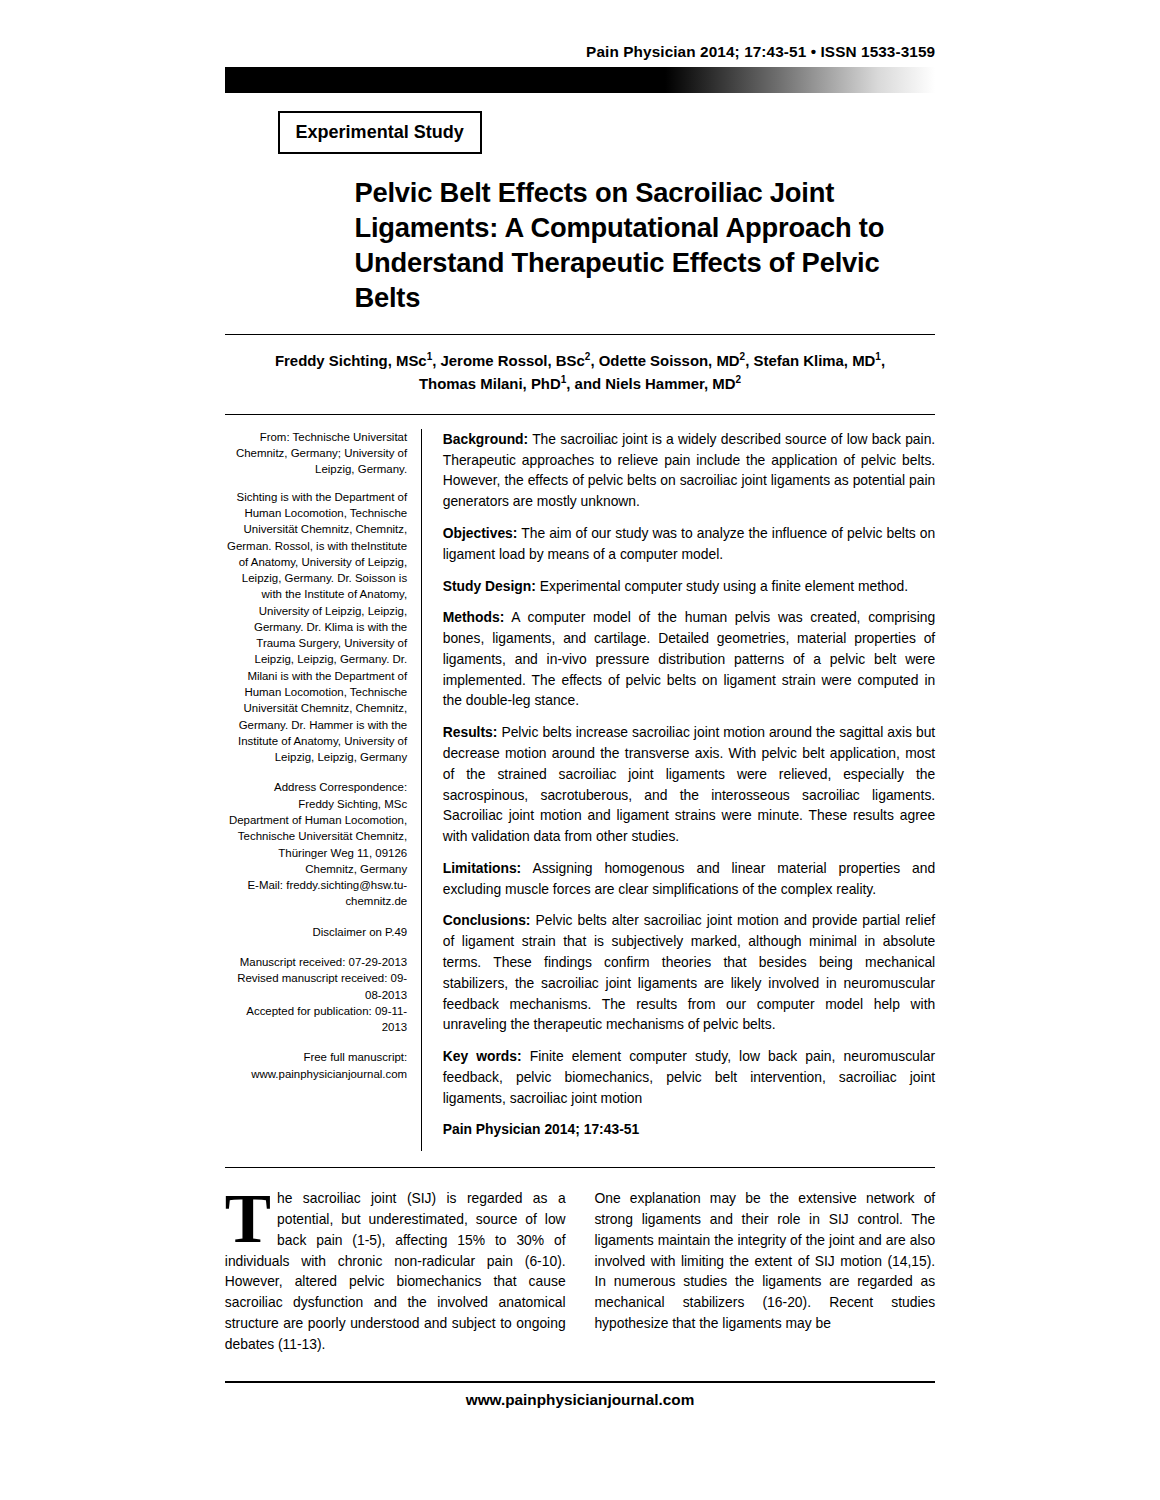Pain Physician 2014; 17:43-51 • ISSN 1533-3159
Experimental Study
Pelvic Belt Effects on Sacroiliac Joint
Ligaments: A Computational Approach to
Understand Therapeutic Effects of Pelvic Belts
Freddy Sichting, MSc1, Jerome Rossol, BSc2, Odette Soisson, MD2, Stefan Klima, MD1,
Thomas Milani, PhD1, and Niels Hammer, MD2
From: Technische Universitat Chemnitz, Germany; University of Leipzig, Germany.
Sichting is with the Department of Human Locomotion, Technische Universität Chemnitz, Chemnitz, German. Rossol, is with theInstitute of Anatomy, University of Leipzig, Leipzig, Germany. Dr. Soisson is with the Institute of Anatomy, University of Leipzig, Leipzig, Germany. Dr. Klima is with the Trauma Surgery, University of Leipzig, Leipzig, Germany. Dr. Milani is with the Department of Human Locomotion, Technische Universität Chemnitz, Chemnitz, Germany. Dr. Hammer is with the Institute of Anatomy, University of Leipzig, Leipzig, Germany
Address Correspondence:
Freddy Sichting, MSc
Department of Human Locomotion, Technische Universität Chemnitz,
Thüringer Weg 11, 09126 Chemnitz, Germany
E-Mail: freddy.sichting@hsw.tu-chemnitz.de
Disclaimer on P.49
Manuscript received: 07-29-2013
Revised manuscript received: 09-08-2013
Accepted for publication: 09-11-2013
Free full manuscript:
www.painphysicianjournal.com
Background: The sacroiliac joint is a widely described source of low back pain. Therapeutic approaches to relieve pain include the application of pelvic belts. However, the effects of pelvic belts on sacroiliac joint ligaments as potential pain generators are mostly unknown.
Objectives: The aim of our study was to analyze the influence of pelvic belts on ligament load by means of a computer model.
Study Design: Experimental computer study using a finite element method.
Methods: A computer model of the human pelvis was created, comprising bones, ligaments, and cartilage. Detailed geometries, material properties of ligaments, and in-vivo pressure distribution patterns of a pelvic belt were implemented. The effects of pelvic belts on ligament strain were computed in the double-leg stance.
Results: Pelvic belts increase sacroiliac joint motion around the sagittal axis but decrease motion around the transverse axis. With pelvic belt application, most of the strained sacroiliac joint ligaments were relieved, especially the sacrospinous, sacrotuberous, and the interosseous sacroiliac ligaments. Sacroiliac joint motion and ligament strains were minute. These results agree with validation data from other studies.
Limitations: Assigning homogenous and linear material properties and excluding muscle forces are clear simplifications of the complex reality.
Conclusions: Pelvic belts alter sacroiliac joint motion and provide partial relief of ligament strain that is subjectively marked, although minimal in absolute terms. These findings confirm theories that besides being mechanical stabilizers, the sacroiliac joint ligaments are likely involved in neuromuscular feedback mechanisms. The results from our computer model help with unraveling the therapeutic mechanisms of pelvic belts.
Key words: Finite element computer study, low back pain, neuromuscular feedback, pelvic biomechanics, pelvic belt intervention, sacroiliac joint ligaments, sacroiliac joint motion
Pain Physician 2014; 17:43-51
The sacroiliac joint (SIJ) is regarded as a potential, but underestimated, source of low back pain (1-5), affecting 15% to 30% of individuals with chronic non-radicular pain (6-10). However, altered pelvic biomechanics that cause sacroiliac dysfunction and the involved anatomical structure are poorly understood and subject to ongoing debates (11-13).
One explanation may be the extensive network of strong ligaments and their role in SIJ control. The ligaments maintain the integrity of the joint and are also involved with limiting the extent of SIJ motion (14,15). In numerous studies the ligaments are regarded as mechanical stabilizers (16-20). Recent studies hypothesize that the ligaments may be
www.painphysicianjournal.com